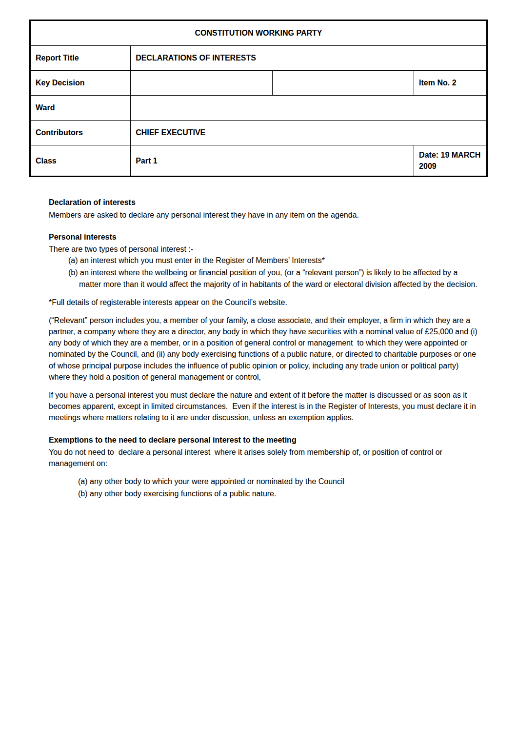| CONSTITUTION WORKING PARTY |
| Report Title | DECLARATIONS OF INTERESTS |
| Key Decision | | | Item No. 2 |
| Ward | |
| Contributors | CHIEF EXECUTIVE |
| Class | Part 1 | Date: 19 MARCH 2009 |
Declaration of interests
Members are asked to declare any personal interest they have in any item on the agenda.
Personal interests
There are two types of personal interest :-
(a) an interest which you must enter in the Register of Members’ Interests*
(b) an interest where the wellbeing or financial position of you, (or a “relevant person”) is likely to be affected by a matter more than it would affect the majority of in habitants of the ward or electoral division affected by the decision.
*Full details of registerable interests appear on the Council’s website.
(“Relevant” person includes you, a member of your family, a close associate, and their employer, a firm in which they are a partner, a company where they are a director, any body in which they have securities with a nominal value of £25,000 and (i) any body of which they are a member, or in a position of general control or management to which they were appointed or nominated by the Council, and (ii) any body exercising functions of a public nature, or directed to charitable purposes or one of whose principal purpose includes the influence of public opinion or policy, including any trade union or political party) where they hold a position of general management or control,
If you have a personal interest you must declare the nature and extent of it before the matter is discussed or as soon as it becomes apparent, except in limited circumstances. Even if the interest is in the Register of Interests, you must declare it in meetings where matters relating to it are under discussion, unless an exemption applies.
Exemptions to the need to declare personal interest to the meeting
You do not need to declare a personal interest where it arises solely from membership of, or position of control or management on:
(a) any other body to which your were appointed or nominated by the Council
(b) any other body exercising functions of a public nature.